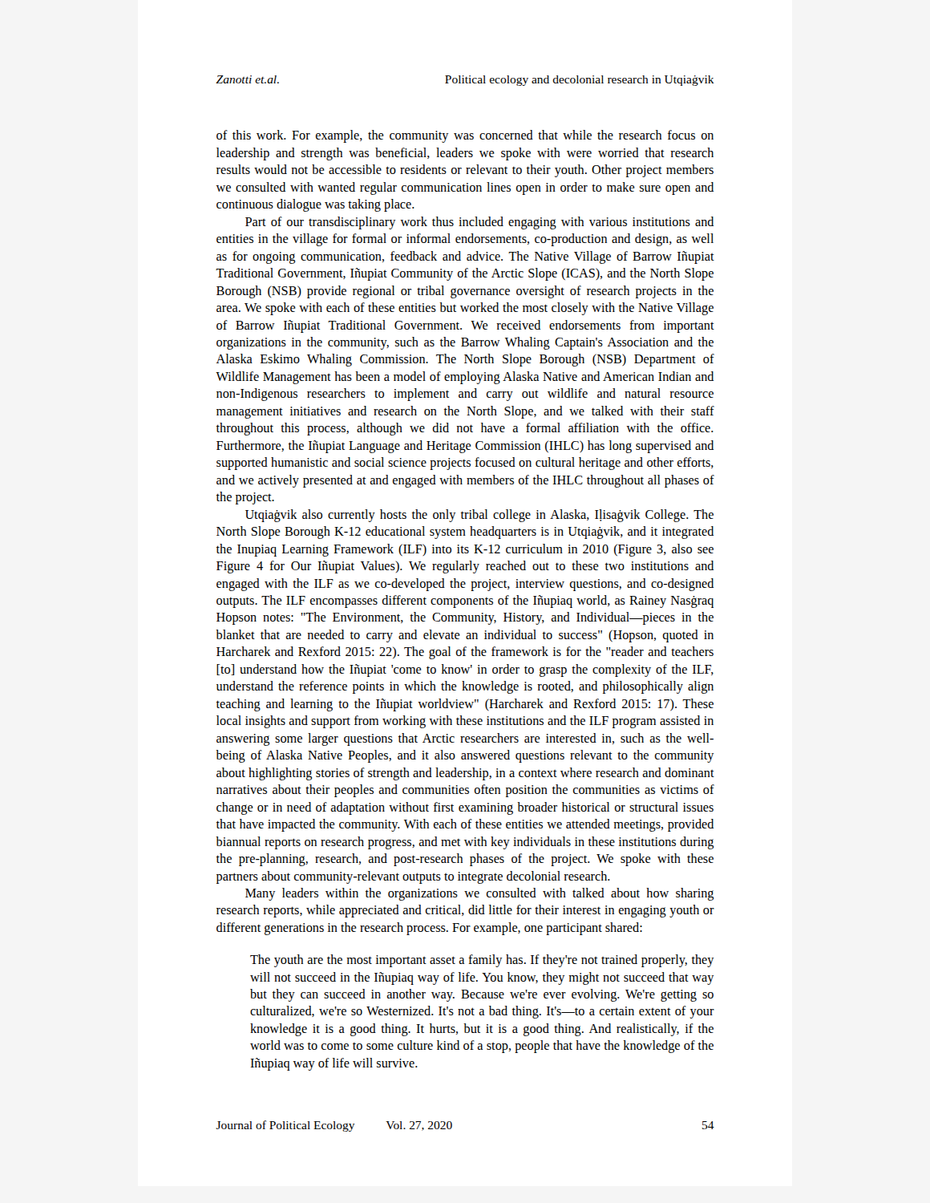Zanotti et.al. Political ecology and decolonial research in Utqiaġvik
of this work. For example, the community was concerned that while the research focus on leadership and strength was beneficial, leaders we spoke with were worried that research results would not be accessible to residents or relevant to their youth. Other project members we consulted with wanted regular communication lines open in order to make sure open and continuous dialogue was taking place.
Part of our transdisciplinary work thus included engaging with various institutions and entities in the village for formal or informal endorsements, co-production and design, as well as for ongoing communication, feedback and advice. The Native Village of Barrow Iñupiat Traditional Government, Iñupiat Community of the Arctic Slope (ICAS), and the North Slope Borough (NSB) provide regional or tribal governance oversight of research projects in the area. We spoke with each of these entities but worked the most closely with the Native Village of Barrow Iñupiat Traditional Government. We received endorsements from important organizations in the community, such as the Barrow Whaling Captain's Association and the Alaska Eskimo Whaling Commission. The North Slope Borough (NSB) Department of Wildlife Management has been a model of employing Alaska Native and American Indian and non-Indigenous researchers to implement and carry out wildlife and natural resource management initiatives and research on the North Slope, and we talked with their staff throughout this process, although we did not have a formal affiliation with the office. Furthermore, the Iñupiat Language and Heritage Commission (IHLC) has long supervised and supported humanistic and social science projects focused on cultural heritage and other efforts, and we actively presented at and engaged with members of the IHLC throughout all phases of the project.
Utqiaġvik also currently hosts the only tribal college in Alaska, Iḷisaġvik College. The North Slope Borough K-12 educational system headquarters is in Utqiaġvik, and it integrated the Inupiaq Learning Framework (ILF) into its K-12 curriculum in 2010 (Figure 3, also see Figure 4 for Our Iñupiat Values). We regularly reached out to these two institutions and engaged with the ILF as we co-developed the project, interview questions, and co-designed outputs. The ILF encompasses different components of the Iñupiaq world, as Rainey Nasġraq Hopson notes: "The Environment, the Community, History, and Individual—pieces in the blanket that are needed to carry and elevate an individual to success" (Hopson, quoted in Harcharek and Rexford 2015: 22). The goal of the framework is for the "reader and teachers [to] understand how the Iñupiat 'come to know' in order to grasp the complexity of the ILF, understand the reference points in which the knowledge is rooted, and philosophically align teaching and learning to the Iñupiat worldview" (Harcharek and Rexford 2015: 17). These local insights and support from working with these institutions and the ILF program assisted in answering some larger questions that Arctic researchers are interested in, such as the well-being of Alaska Native Peoples, and it also answered questions relevant to the community about highlighting stories of strength and leadership, in a context where research and dominant narratives about their peoples and communities often position the communities as victims of change or in need of adaptation without first examining broader historical or structural issues that have impacted the community. With each of these entities we attended meetings, provided biannual reports on research progress, and met with key individuals in these institutions during the pre-planning, research, and post-research phases of the project. We spoke with these partners about community-relevant outputs to integrate decolonial research.
Many leaders within the organizations we consulted with talked about how sharing research reports, while appreciated and critical, did little for their interest in engaging youth or different generations in the research process. For example, one participant shared:
The youth are the most important asset a family has. If they're not trained properly, they will not succeed in the Iñupiaq way of life. You know, they might not succeed that way but they can succeed in another way. Because we're ever evolving. We're getting so culturalized, we're so Westernized. It's not a bad thing. It's—to a certain extent of your knowledge it is a good thing. It hurts, but it is a good thing. And realistically, if the world was to come to some culture kind of a stop, people that have the knowledge of the Iñupiaq way of life will survive.
Journal of Political Ecology Vol. 27, 2020 54